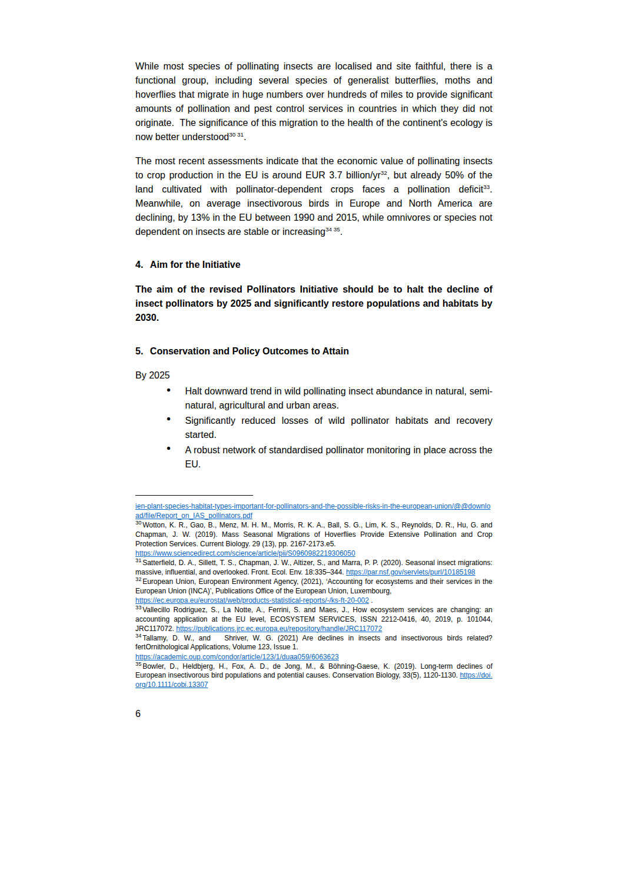While most species of pollinating insects are localised and site faithful, there is a functional group, including several species of generalist butterflies, moths and hoverflies that migrate in huge numbers over hundreds of miles to provide significant amounts of pollination and pest control services in countries in which they did not originate. The significance of this migration to the health of the continent's ecology is now better understood30 31.
The most recent assessments indicate that the economic value of pollinating insects to crop production in the EU is around EUR 3.7 billion/yr32, but already 50% of the land cultivated with pollinator-dependent crops faces a pollination deficit33. Meanwhile, on average insectivorous birds in Europe and North America are declining, by 13% in the EU between 1990 and 2015, while omnivores or species not dependent on insects are stable or increasing34 35.
4. Aim for the Initiative
The aim of the revised Pollinators Initiative should be to halt the decline of insect pollinators by 2025 and significantly restore populations and habitats by 2030.
5. Conservation and Policy Outcomes to Attain
By 2025
Halt downward trend in wild pollinating insect abundance in natural, semi-natural, agricultural and urban areas.
Significantly reduced losses of wild pollinator habitats and recovery started.
A robust network of standardised pollinator monitoring in place across the EU.
ien-plant-species-habitat-types-important-for-pollinators-and-the-possible-risks-in-the-european-union/@@download/file/Report_on_IAS_pollinators.pdf
30Wotton, K. R., Gao, B., Menz, M. H. M., Morris, R. K. A., Ball, S. G., Lim, K. S., Reynolds, D. R., Hu, G. and Chapman, J. W. (2019). Mass Seasonal Migrations of Hoverflies Provide Extensive Pollination and Crop Protection Services. Current Biology. 29 (13), pp. 2167-2173.e5.
https://www.sciencedirect.com/science/article/pii/S0960982219306050
31Satterfield, D. A., Sillett, T. S., Chapman, J. W., Altizer, S., and Marra, P. P. (2020). Seasonal insect migrations: massive, influential, and overlooked. Front. Ecol. Env. 18:335–344. https://par.nsf.gov/servlets/purl/10185198
32European Union, European Environment Agency, (2021), ‘Accounting for ecosystems and their services in the European Union (INCA)’, Publications Office of the European Union, Luxembourg,
https://ec.europa.eu/eurostat/web/products-statistical-reports/-/ks-ft-20-002 .
33Vallecillo Rodriguez, S., La Notte, A., Ferrini, S. and Maes, J., How ecosystem services are changing: an accounting application at the EU level, ECOSYSTEM SERVICES, ISSN 2212-0416, 40, 2019, p. 101044, JRC117072. https://publications.jrc.ec.europa.eu/repository/handle/JRC117072
34Tallamy, D. W., and Shriver, W. G. (2021) Are declines in insects and insectivorous birds related? fertOrnithological Applications, Volume 123, Issue 1.
https://academic.oup.com/condor/article/123/1/duaa059/6063623
35Bowler, D., Heldbjerg, H., Fox, A. D., de Jong, M., & Böhning-Gaese, K. (2019). Long-term declines of European insectivorous bird populations and potential causes. Conservation Biology, 33(5), 1120-1130. https://doi.org/10.1111/cobi.13307
6